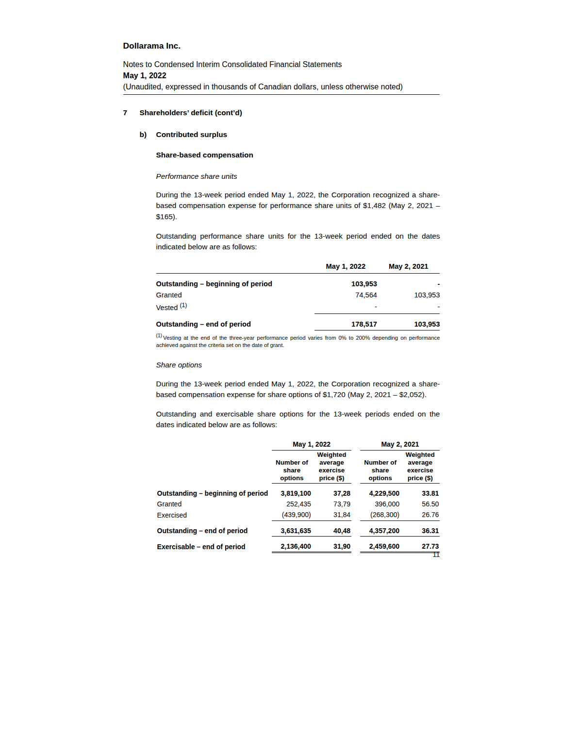Dollarama Inc.
Notes to Condensed Interim Consolidated Financial Statements
May 1, 2022
(Unaudited, expressed in thousands of Canadian dollars, unless otherwise noted)
7 Shareholders’ deficit (cont’d)
b) Contributed surplus
Share-based compensation
Performance share units
During the 13-week period ended May 1, 2022, the Corporation recognized a share-based compensation expense for performance share units of $1,482 (May 2, 2021 – $165).
Outstanding performance share units for the 13-week period ended on the dates indicated below are as follows:
| | May 1, 2022 | May 2, 2021 |
| --- | --- | --- |
| Outstanding – beginning of period | 103,953 | - |
| Granted | 74,564 | 103,953 |
| Vested (1) | - | - |
| Outstanding – end of period | 178,517 | 103,953 |
(1) Vesting at the end of the three-year performance period varies from 0% to 200% depending on performance achieved against the criteria set on the date of grant.
Share options
During the 13-week period ended May 1, 2022, the Corporation recognized a share-based compensation expense for share options of $1,720 (May 2, 2021 – $2,052).
Outstanding and exercisable share options for the 13-week periods ended on the dates indicated below are as follows:
| | May 1, 2022 | | May 2, 2021 |
| --- | --- | --- | --- |
| | Number of share options | Weighted average exercise price ($) | | Number of share options | Weighted average exercise price ($) |
| Outstanding – beginning of period | 3,819,100 | 37,28 | | 4,229,500 | 33.81 |
| Granted | 252,435 | 73,79 | | 396,000 | 56.50 |
| Exercised | (439,900) | 31,84 | | (268,300) | 26.76 |
| Outstanding – end of period | 3,631,635 | 40,48 | | 4,357,200 | 36.31 |
| Exercisable – end of period | 2,136,400 | 31,90 | | 2,459,600 | 27.73 |
11